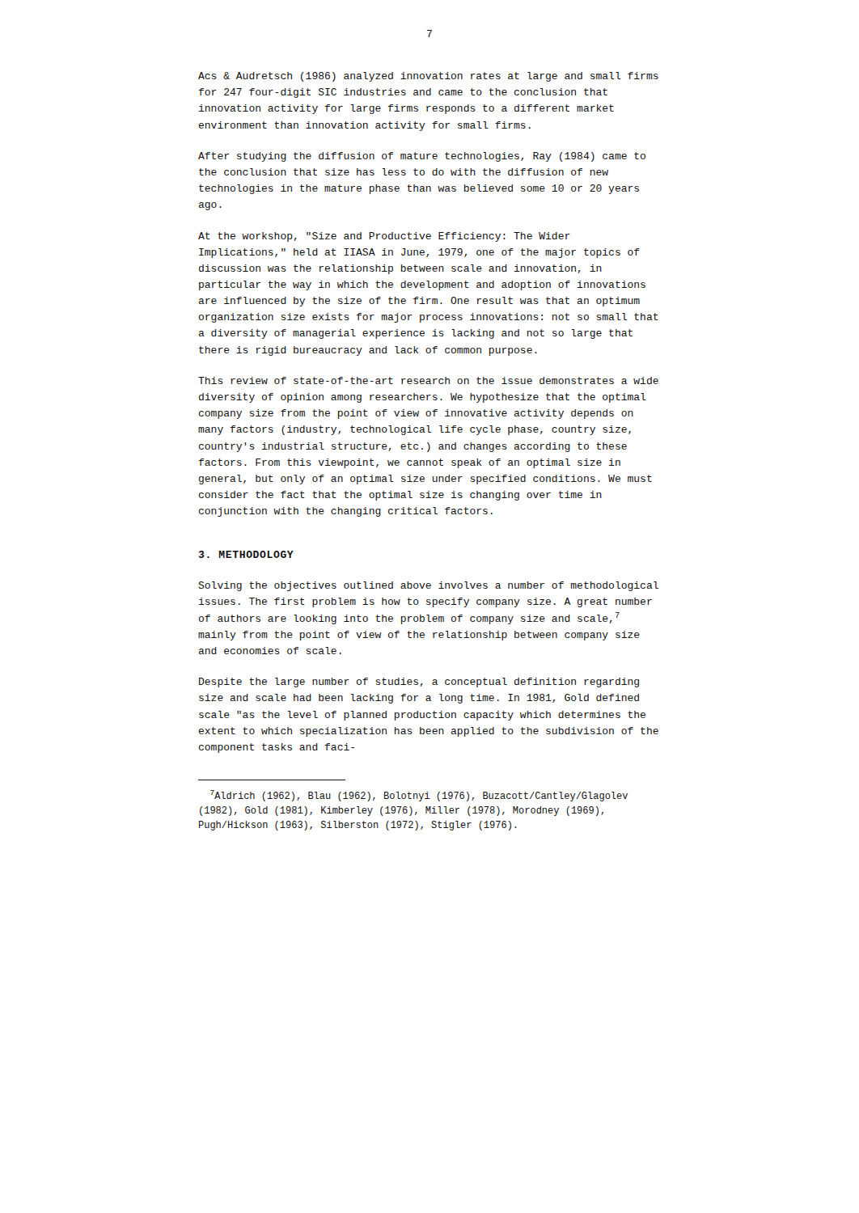7
Acs & Audretsch (1986) analyzed innovation rates at large and small firms for 247 four-digit SIC industries and came to the conclusion that innovation activity for large firms responds to a different market environment than innovation activity for small firms.
After studying the diffusion of mature technologies, Ray (1984) came to the conclusion that size has less to do with the diffusion of new technologies in the mature phase than was believed some 10 or 20 years ago.
At the workshop, "Size and Productive Efficiency: The Wider Implications," held at IIASA in June, 1979, one of the major topics of discussion was the relationship between scale and innovation, in particular the way in which the development and adoption of innovations are influenced by the size of the firm. One result was that an optimum organization size exists for major process innovations: not so small that a diversity of managerial experience is lacking and not so large that there is rigid bureaucracy and lack of common purpose.
This review of state-of-the-art research on the issue demonstrates a wide diversity of opinion among researchers. We hypothesize that the optimal company size from the point of view of innovative activity depends on many factors (industry, technological life cycle phase, country size, country's industrial structure, etc.) and changes according to these factors. From this viewpoint, we cannot speak of an optimal size in general, but only of an optimal size under specified conditions. We must consider the fact that the optimal size is changing over time in conjunction with the changing critical factors.
3. METHODOLOGY
Solving the objectives outlined above involves a number of methodological issues. The first problem is how to specify company size. A great number of authors are looking into the problem of company size and scale,7 mainly from the point of view of the relationship between company size and economies of scale.
Despite the large number of studies, a conceptual definition regarding size and scale had been lacking for a long time. In 1981, Gold defined scale "as the level of planned production capacity which determines the extent to which specialization has been applied to the subdivision of the component tasks and faci-
7Aldrich (1962), Blau (1962), Bolotnyi (1976), Buzacott/Cantley/Glagolev (1982), Gold (1981), Kimberley (1976), Miller (1978), Morodney (1969), Pugh/Hickson (1963), Silberston (1972), Stigler (1976).